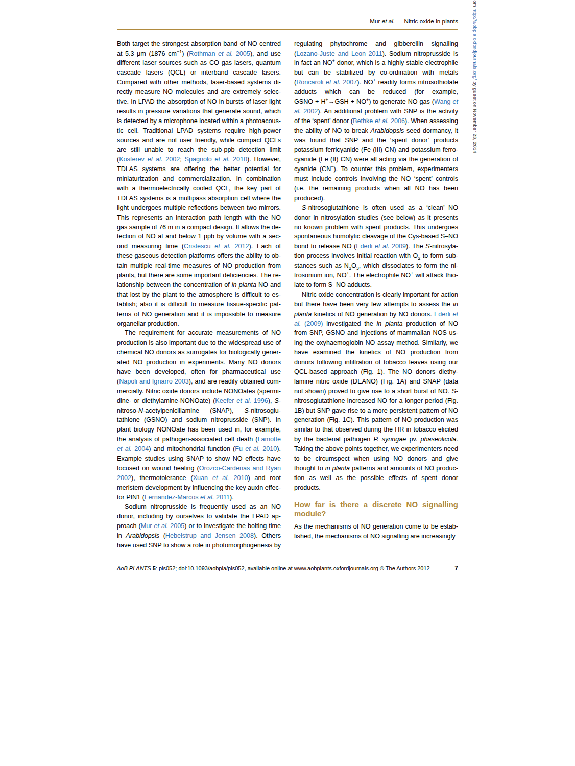Mur et al. — Nitric oxide in plants
Downloaded from http://aobpla.oxfordjournals.org/ by guest on November 23, 2014
Both target the strongest absorption band of NO centred at 5.3 μm (1876 cm−1) (Rothman et al. 2005), and use different laser sources such as CO gas lasers, quantum cascade lasers (QCL) or interband cascade lasers. Compared with other methods, laser-based systems directly measure NO molecules and are extremely selective. In LPAD the absorption of NO in bursts of laser light results in pressure variations that generate sound, which is detected by a microphone located within a photoacoustic cell. Traditional LPAD systems require high-power sources and are not user friendly, while compact QCLs are still unable to reach the sub-ppb detection limit (Kosterev et al. 2002; Spagnolo et al. 2010). However, TDLAS systems are offering the better potential for miniaturization and commercialization. In combination with a thermoelectrically cooled QCL, the key part of TDLAS systems is a multipass absorption cell where the light undergoes multiple reflections between two mirrors. This represents an interaction path length with the NO gas sample of 76 m in a compact design. It allows the detection of NO at and below 1 ppb by volume with a second measuring time (Cristescu et al. 2012). Each of these gaseous detection platforms offers the ability to obtain multiple real-time measures of NO production from plants, but there are some important deficiencies. The relationship between the concentration of in planta NO and that lost by the plant to the atmosphere is difficult to establish; also it is difficult to measure tissue-specific patterns of NO generation and it is impossible to measure organellar production.
The requirement for accurate measurements of NO production is also important due to the widespread use of chemical NO donors as surrogates for biologically generated NO production in experiments. Many NO donors have been developed, often for pharmaceutical use (Napoli and Ignarro 2003), and are readily obtained commercially. Nitric oxide donors include NONOates (spermidine- or diethylamine-NONOate) (Keefer et al. 1996), S-nitroso-N-acetylpenicillamine (SNAP), S-nitrosoglutathione (GSNO) and sodium nitroprusside (SNP). In plant biology NONOate has been used in, for example, the analysis of pathogen-associated cell death (Lamotte et al. 2004) and mitochondrial function (Fu et al. 2010). Example studies using SNAP to show NO effects have focused on wound healing (Orozco-Cardenas and Ryan 2002), thermotolerance (Xuan et al. 2010) and root meristem development by influencing the key auxin effector PIN1 (Fernandez-Marcos et al. 2011).
Sodium nitroprusside is frequently used as an NO donor, including by ourselves to validate the LPAD approach (Mur et al. 2005) or to investigate the bolting time in Arabidopsis (Hebelstrup and Jensen 2008). Others have used SNP to show a role in photomorphogenesis by regulating phytochrome and gibberellin signalling (Lozano-Juste and Leon 2011). Sodium nitroprusside is in fact an NO+ donor, which is a highly stable electrophile but can be stabilized by co-ordination with metals (Roncaroli et al. 2007). NO+ readily forms nitrosothiolate adducts which can be reduced (for example, GSNO + H+→GSH + NO+) to generate NO gas (Wang et al. 2002). An additional problem with SNP is the activity of the ‘spent’ donor (Bethke et al. 2006). When assessing the ability of NO to break Arabidopsis seed dormancy, it was found that SNP and the ‘spent donor’ products potassium ferricyanide (Fe (III) CN) and potassium ferrocyanide (Fe (II) CN) were all acting via the generation of cyanide (CN−). To counter this problem, experimenters must include controls involving the NO ‘spent’ controls (i.e. the remaining products when all NO has been produced).
S-nitrosoglutathione is often used as a ‘clean’ NO donor in nitrosylation studies (see below) as it presents no known problem with spent products. This undergoes spontaneous homolytic cleavage of the Cys-based S–NO bond to release NO (Ederli et al. 2009). The S-nitrosylation process involves initial reaction with O2 to form substances such as N2O3, which dissociates to form the nitrosonium ion, NO+. The electrophile NO+ will attack thiolate to form S–NO adducts.
Nitric oxide concentration is clearly important for action but there have been very few attempts to assess the in planta kinetics of NO generation by NO donors. Ederli et al. (2009) investigated the in planta production of NO from SNP, GSNO and injections of mammalian NOS using the oxyhaemoglobin NO assay method. Similarly, we have examined the kinetics of NO production from donors following infiltration of tobacco leaves using our QCL-based approach (Fig. 1). The NO donors diethylamine nitric oxide (DEANO) (Fig. 1A) and SNAP (data not shown) proved to give rise to a short burst of NO. S-nitrosoglutathione increased NO for a longer period (Fig. 1B) but SNP gave rise to a more persistent pattern of NO generation (Fig. 1C). This pattern of NO production was similar to that observed during the HR in tobacco elicited by the bacterial pathogen P. syringae pv. phaseolicola. Taking the above points together, we experimenters need to be circumspect when using NO donors and give thought to in planta patterns and amounts of NO production as well as the possible effects of spent donor products.
How far is there a discrete NO signalling module?
As the mechanisms of NO generation come to be established, the mechanisms of NO signalling are increasingly
AoB PLANTS 5: pls052; doi:10.1093/aobpla/pls052, available online at www.aobplants.oxfordjournals.org © The Authors 2012
7